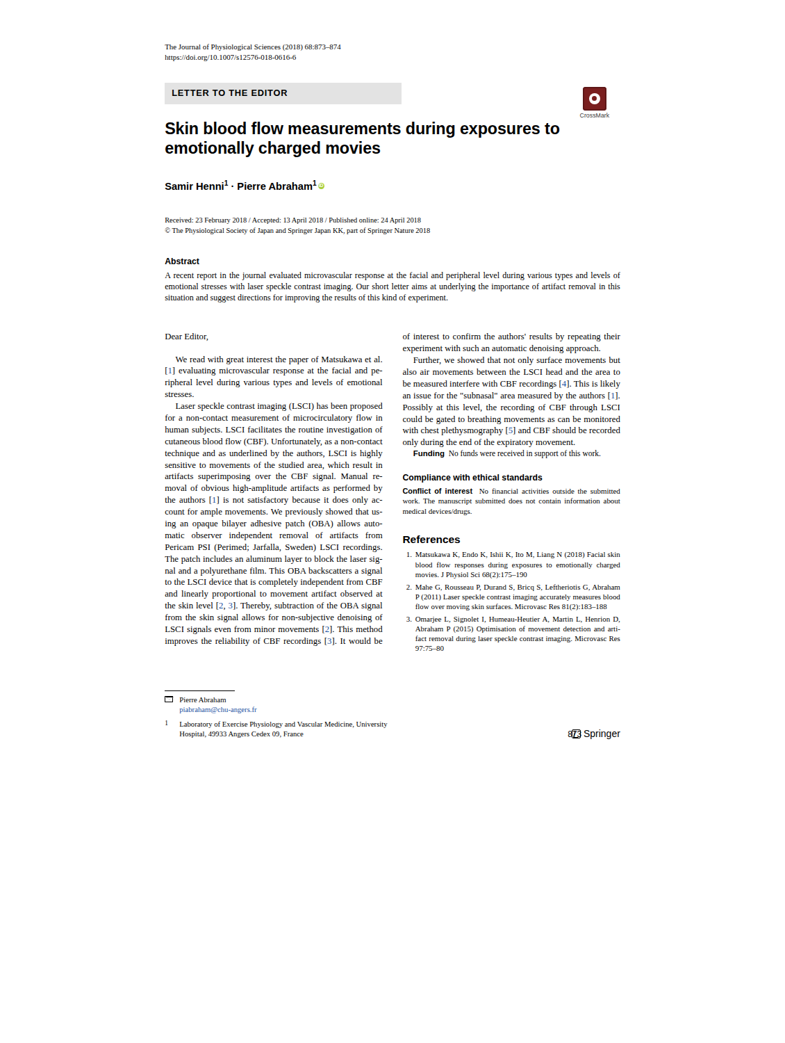The Journal of Physiological Sciences (2018) 68:873–874
https://doi.org/10.1007/s12576-018-0616-6
LETTER TO THE EDITOR
CrossMark
Skin blood flow measurements during exposures to emotionally charged movies
Samir Henni1 · Pierre Abraham1
Received: 23 February 2018 / Accepted: 13 April 2018 / Published online: 24 April 2018
© The Physiological Society of Japan and Springer Japan KK, part of Springer Nature 2018
Abstract
A recent report in the journal evaluated microvascular response at the facial and peripheral level during various types and levels of emotional stresses with laser speckle contrast imaging. Our short letter aims at underlying the importance of artifact removal in this situation and suggest directions for improving the results of this kind of experiment.
Dear Editor,
We read with great interest the paper of Matsukawa et al. [1] evaluating microvascular response at the facial and peripheral level during various types and levels of emotional stresses.
Laser speckle contrast imaging (LSCI) has been proposed for a non-contact measurement of microcirculatory flow in human subjects. LSCI facilitates the routine investigation of cutaneous blood flow (CBF). Unfortunately, as a non-contact technique and as underlined by the authors, LSCI is highly sensitive to movements of the studied area, which result in artifacts superimposing over the CBF signal. Manual removal of obvious high-amplitude artifacts as performed by the authors [1] is not satisfactory because it does only account for ample movements. We previously showed that using an opaque bilayer adhesive patch (OBA) allows automatic observer independent removal of artifacts from Pericam PSI (Perimed; Jarfalla, Sweden) LSCI recordings. The patch includes an aluminum layer to block the laser signal and a polyurethane film. This OBA backscatters a signal to the LSCI device that is completely independent from CBF and linearly proportional to movement artifact observed at the skin level [2, 3]. Thereby, subtraction of the OBA signal from the skin signal allows for non-subjective denoising of LSCI signals even from minor movements [2]. This method improves the reliability of CBF recordings [3]. It would be of interest to confirm the authors' results by repeating their experiment with such an automatic denoising approach.
Further, we showed that not only surface movements but also air movements between the LSCI head and the area to be measured interfere with CBF recordings [4]. This is likely an issue for the "subnasal" area measured by the authors [1]. Possibly at this level, the recording of CBF through LSCI could be gated to breathing movements as can be monitored with chest plethysmography [5] and CBF should be recorded only during the end of the expiratory movement.
Funding No funds were received in support of this work.
Compliance with ethical standards
Conflict of interest No financial activities outside the submitted work. The manuscript submitted does not contain information about medical devices/drugs.
References
Matsukawa K, Endo K, Ishii K, Ito M, Liang N (2018) Facial skin blood flow responses during exposures to emotionally charged movies. J Physiol Sci 68(2):175–190
Mahe G, Rousseau P, Durand S, Bricq S, Leftheriotis G, Abraham P (2011) Laser speckle contrast imaging accurately measures blood flow over moving skin surfaces. Microvasc Res 81(2):183–188
Omarjee L, Signolet I, Humeau-Heutier A, Martin L, Henrion D, Abraham P (2015) Optimisation of movement detection and artifact removal during laser speckle contrast imaging. Microvasc Res 97:75–80
Pierre Abraham
piabraham@chu-angers.fr
1 Laboratory of Exercise Physiology and Vascular Medicine, University Hospital, 49933 Angers Cedex 09, France
873
Springer